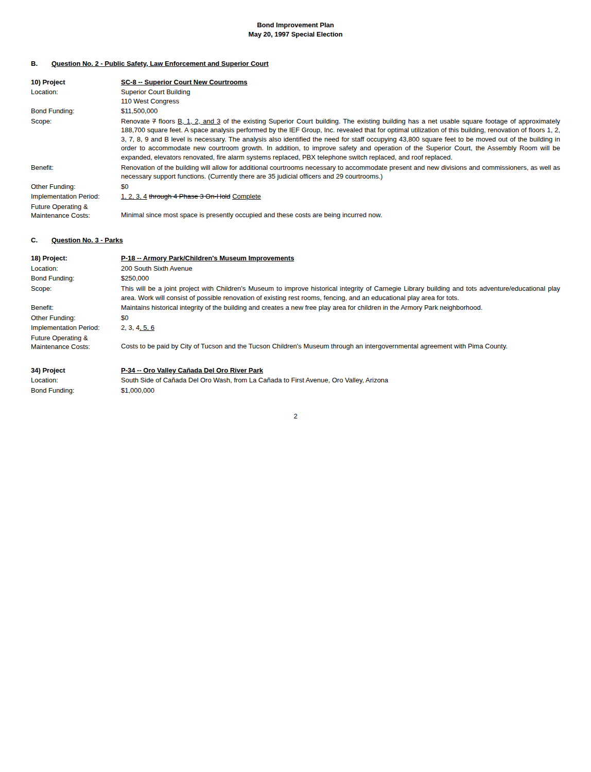Bond Improvement Plan
May 20, 1997 Special Election
B. Question No. 2 - Public Safety, Law Enforcement and Superior Court
| 10) Project | SC-8 -- Superior Court New Courtrooms |
| Location: | Superior Court Building 110 West Congress |
| Bond Funding: | $11,500,000 |
| Scope: | Renovate 7 floors B, 1, 2, and 3 of the existing Superior Court building. The existing building has a net usable square footage of approximately 188,700 square feet. A space analysis performed by the IEF Group, Inc. revealed that for optimal utilization of this building, renovation of floors 1, 2, 3, 7, 8, 9 and B level is necessary. The analysis also identified the need for staff occupying 43,800 square feet to be moved out of the building in order to accommodate new courtroom growth. In addition, to improve safety and operation of the Superior Court, the Assembly Room will be expanded, elevators renovated, fire alarm systems replaced, PBX telephone switch replaced, and roof replaced. |
| Benefit: | Renovation of the building will allow for additional courtrooms necessary to accommodate present and new divisions and commissioners, as well as necessary support functions. (Currently there are 35 judicial officers and 29 courtrooms.) |
| Other Funding: | $0 |
| Implementation Period: | 1, 2, 3, 4 through 4 Phase 3 On-Hold Complete |
| Future Operating & Maintenance Costs: | Minimal since most space is presently occupied and these costs are being incurred now. |
C. Question No. 3 - Parks
| 18) Project: | P-18 -- Armory Park/Children's Museum Improvements |
| Location: | 200 South Sixth Avenue |
| Bond Funding: | $250,000 |
| Scope: | This will be a joint project with Children's Museum to improve historical integrity of Carnegie Library building and tots adventure/educational play area. Work will consist of possible renovation of existing rest rooms, fencing, and an educational play area for tots. |
| Benefit: | Maintains historical integrity of the building and creates a new free play area for children in the Armory Park neighborhood. |
| Other Funding: | $0 |
| Implementation Period: | 2, 3, 4 , 5, 6 |
| Future Operating & Maintenance Costs: | Costs to be paid by City of Tucson and the Tucson Children's Museum through an intergovernmental agreement with Pima County. |
| 34) Project | P-34 -- Oro Valley Cañada Del Oro River Park |
| Location: | South Side of Cañada Del Oro Wash, from La Cañada to First Avenue, Oro Valley, Arizona |
| Bond Funding: | $1,000,000 |
2